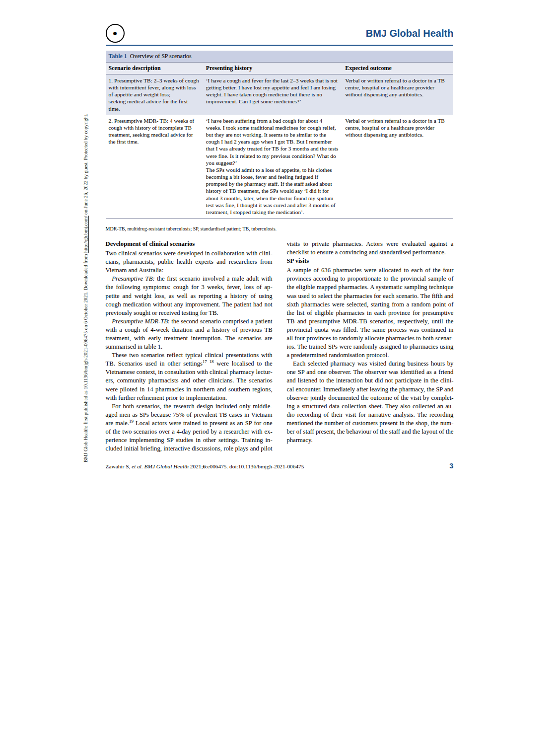BMJ Glob Health: first published as 10.1136/bmjgh-2021-006475 on 6 October 2021. Downloaded from http://gh.bmj.com/ on June 26, 2022 by guest. Protected by copyright.
●
BMJ Global Health
Table 1 Overview of SP scenarios
| Scenario description | Presenting history | Expected outcome |
| --- | --- | --- |
| 1. Presumptive TB: 2–3 weeks of cough with intermittent fever, along with loss of appetite and weight loss; seeking medical advice for the first time. | ‘I have a cough and fever for the last 2–3 weeks that is not getting better. I have lost my appetite and feel I am losing weight. I have taken cough medicine but there is no improvement. Can I get some medicines?’ | Verbal or written referral to a doctor in a TB centre, hospital or a healthcare provider without dispensing any antibiotics. |
| 2. Presumptive MDR- TB: 4 weeks of cough with history of incomplete TB treatment, seeking medical advice for the first time. | ‘I have been suffering from a bad cough for about 4 weeks. I took some traditional medicines for cough relief, but they are not working. It seems to be similar to the cough I had 2 years ago when I got TB. But I remember that I was already treated for TB for 3 months and the tests were fine. Is it related to my previous condition? What do you suggest?’ The SPs would admit to a loss of appetite, to his clothes becoming a bit loose, fever and feeling fatigued if prompted by the pharmacy staff. If the staff asked about history of TB treatment, the SPs would say ‘I did it for about 3 months, later, when the doctor found my sputum test was fine, I thought it was cured and after 3 months of treatment, I stopped taking the medication’. | Verbal or written referral to a doctor in a TB centre, hospital or a healthcare provider without dispensing any antibiotics. |
MDR-TB, multidrug-resistant tuberculosis; SP, standardised patient; TB, tuberculosis.
Development of clinical scenarios
Two clinical scenarios were developed in collaboration with clinicians, pharmacists, public health experts and researchers from Vietnam and Australia:
Presumptive TB: the first scenario involved a male adult with the following symptoms: cough for 3 weeks, fever, loss of appetite and weight loss, as well as reporting a history of using cough medication without any improvement. The patient had not previously sought or received testing for TB.
Presumptive MDR-TB: the second scenario comprised a patient with a cough of 4-week duration and a history of previous TB treatment, with early treatment interruption. The scenarios are summarised in table 1.
These two scenarios reflect typical clinical presentations with TB. Scenarios used in other settings17 18 were localised to the Vietnamese context, in consultation with clinical pharmacy lecturers, community pharmacists and other clinicians. The scenarios were piloted in 14 pharmacies in northern and southern regions, with further refinement prior to implementation.
For both scenarios, the research design included only middle-aged men as SPs because 75% of prevalent TB cases in Vietnam are male.19 Local actors were trained to present as an SP for one of the two scenarios over a 4-day period by a researcher with experience implementing SP studies in other settings. Training included initial briefing, interactive discussions, role plays and pilot visits to private pharmacies. Actors were evaluated against a checklist to ensure a convincing and standardised performance.
SP visits
A sample of 636 pharmacies were allocated to each of the four provinces according to proportionate to the provincial sample of the eligible mapped pharmacies. A systematic sampling technique was used to select the pharmacies for each scenario. The fifth and sixth pharmacies were selected, starting from a random point of the list of eligible pharmacies in each province for presumptive TB and presumptive MDR-TB scenarios, respectively, until the provincial quota was filled. The same process was continued in all four provinces to randomly allocate pharmacies to both scenarios. The trained SPs were randomly assigned to pharmacies using a predetermined randomisation protocol.
Each selected pharmacy was visited during business hours by one SP and one observer. The observer was identified as a friend and listened to the interaction but did not participate in the clinical encounter. Immediately after leaving the pharmacy, the SP and observer jointly documented the outcome of the visit by completing a structured data collection sheet. They also collected an audio recording of their visit for narrative analysis. The recording mentioned the number of customers present in the shop, the number of staff present, the behaviour of the staff and the layout of the pharmacy.
Zawahir S, et al. BMJ Global Health 2021;6:e006475. doi:10.1136/bmjgh-2021-006475
3